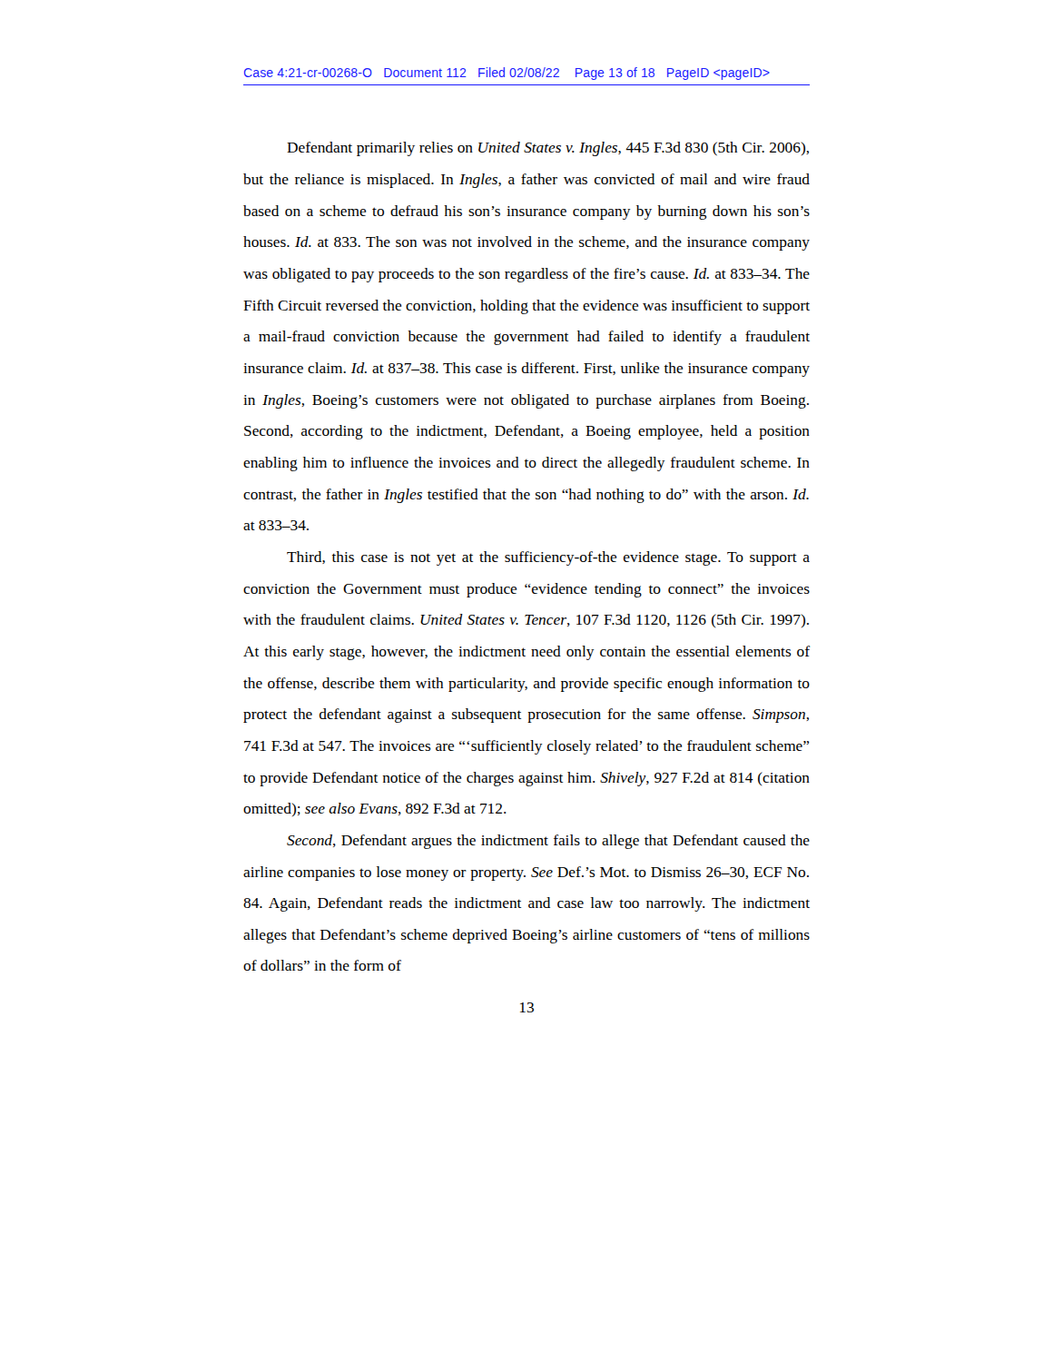Case 4:21-cr-00268-O Document 112 Filed 02/08/22 Page 13 of 18 PageID <pageID>
Defendant primarily relies on United States v. Ingles, 445 F.3d 830 (5th Cir. 2006), but the reliance is misplaced. In Ingles, a father was convicted of mail and wire fraud based on a scheme to defraud his son’s insurance company by burning down his son’s houses. Id. at 833. The son was not involved in the scheme, and the insurance company was obligated to pay proceeds to the son regardless of the fire’s cause. Id. at 833–34. The Fifth Circuit reversed the conviction, holding that the evidence was insufficient to support a mail-fraud conviction because the government had failed to identify a fraudulent insurance claim. Id. at 837–38. This case is different. First, unlike the insurance company in Ingles, Boeing’s customers were not obligated to purchase airplanes from Boeing. Second, according to the indictment, Defendant, a Boeing employee, held a position enabling him to influence the invoices and to direct the allegedly fraudulent scheme. In contrast, the father in Ingles testified that the son “had nothing to do” with the arson. Id. at 833–34.
Third, this case is not yet at the sufficiency-of-the evidence stage. To support a conviction the Government must produce “evidence tending to connect” the invoices with the fraudulent claims. United States v. Tencer, 107 F.3d 1120, 1126 (5th Cir. 1997). At this early stage, however, the indictment need only contain the essential elements of the offense, describe them with particularity, and provide specific enough information to protect the defendant against a subsequent prosecution for the same offense. Simpson, 741 F.3d at 547. The invoices are “‘sufficiently closely related’ to the fraudulent scheme” to provide Defendant notice of the charges against him. Shively, 927 F.2d at 814 (citation omitted); see also Evans, 892 F.3d at 712.
Second, Defendant argues the indictment fails to allege that Defendant caused the airline companies to lose money or property. See Def.’s Mot. to Dismiss 26–30, ECF No. 84. Again, Defendant reads the indictment and case law too narrowly. The indictment alleges that Defendant’s scheme deprived Boeing’s airline customers of “tens of millions of dollars” in the form of
13